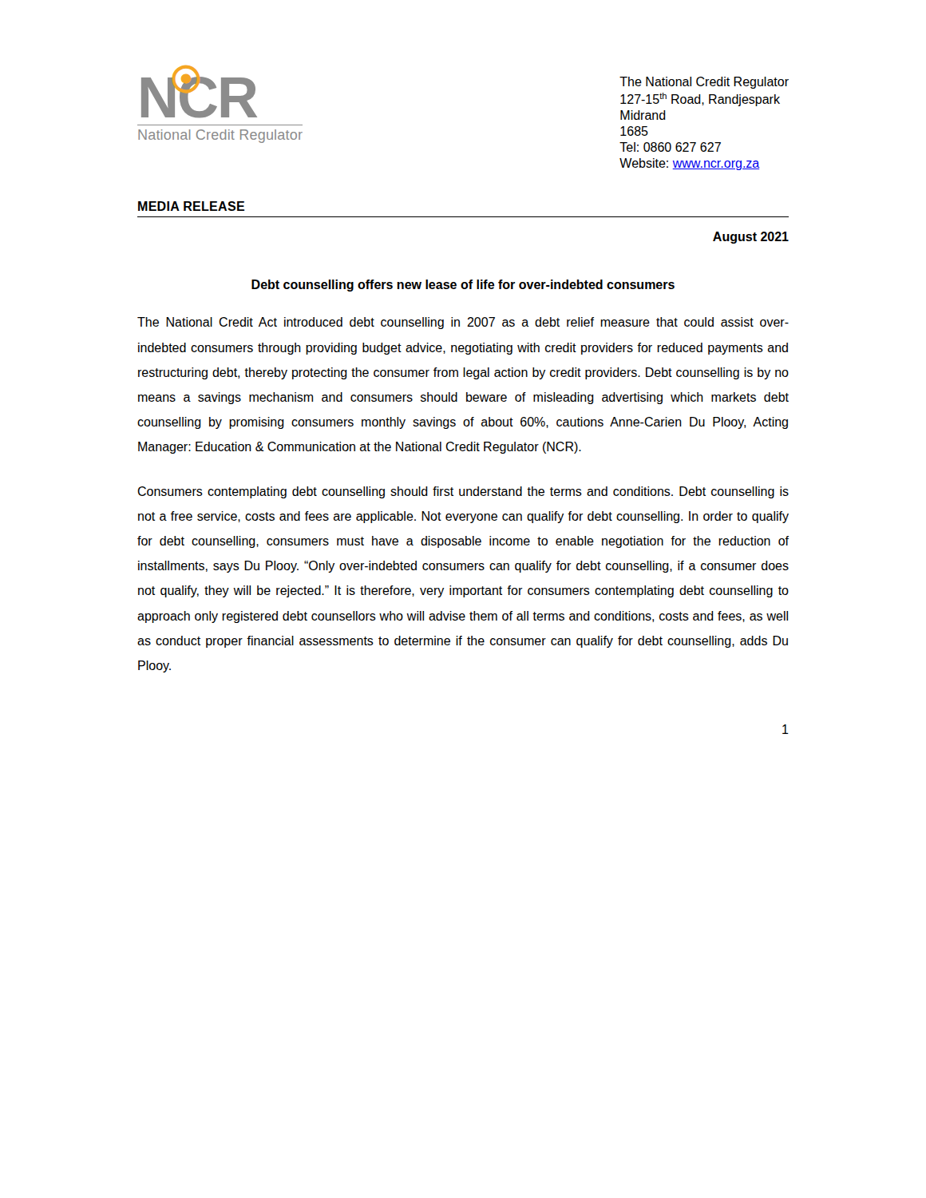NCR⦿
National Credit Regulator
The National Credit Regulator
127-15th Road, Randjespark
Midrand
1685
Tel: 0860 627 627
Website: www.ncr.org.za
MEDIA RELEASE
August 2021
Debt counselling offers new lease of life for over-indebted consumers
The National Credit Act introduced debt counselling in 2007 as a debt relief measure that could assist over-indebted consumers through providing budget advice, negotiating with credit providers for reduced payments and restructuring debt, thereby protecting the consumer from legal action by credit providers. Debt counselling is by no means a savings mechanism and consumers should beware of misleading advertising which markets debt counselling by promising consumers monthly savings of about 60%, cautions Anne-Carien Du Plooy, Acting Manager: Education & Communication at the National Credit Regulator (NCR).
Consumers contemplating debt counselling should first understand the terms and conditions. Debt counselling is not a free service, costs and fees are applicable. Not everyone can qualify for debt counselling. In order to qualify for debt counselling, consumers must have a disposable income to enable negotiation for the reduction of installments, says Du Plooy. “Only over-indebted consumers can qualify for debt counselling, if a consumer does not qualify, they will be rejected.” It is therefore, very important for consumers contemplating debt counselling to approach only registered debt counsellors who will advise them of all terms and conditions, costs and fees, as well as conduct proper financial assessments to determine if the consumer can qualify for debt counselling, adds Du Plooy.
1